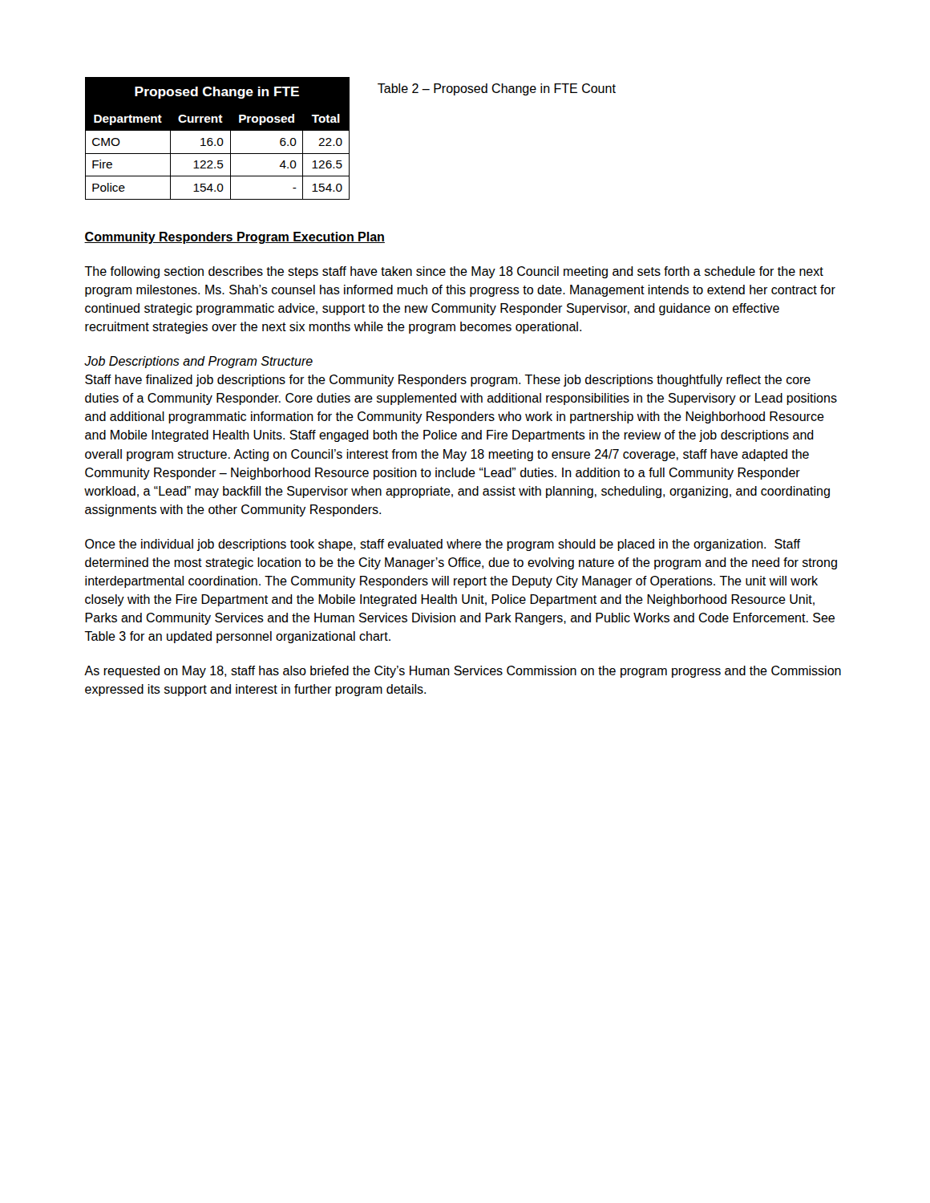Proposed Change in FTE
| Department | Current | Proposed | Total |
| --- | --- | --- | --- |
| CMO | 16.0 | 6.0 | 22.0 |
| Fire | 122.5 | 4.0 | 126.5 |
| Police | 154.0 | - | 154.0 |
Table 2 – Proposed Change in FTE Count
Community Responders Program Execution Plan
The following section describes the steps staff have taken since the May 18 Council meeting and sets forth a schedule for the next program milestones. Ms. Shah’s counsel has informed much of this progress to date. Management intends to extend her contract for continued strategic programmatic advice, support to the new Community Responder Supervisor, and guidance on effective recruitment strategies over the next six months while the program becomes operational.
Job Descriptions and Program Structure
Staff have finalized job descriptions for the Community Responders program. These job descriptions thoughtfully reflect the core duties of a Community Responder. Core duties are supplemented with additional responsibilities in the Supervisory or Lead positions and additional programmatic information for the Community Responders who work in partnership with the Neighborhood Resource and Mobile Integrated Health Units. Staff engaged both the Police and Fire Departments in the review of the job descriptions and overall program structure. Acting on Council’s interest from the May 18 meeting to ensure 24/7 coverage, staff have adapted the Community Responder – Neighborhood Resource position to include “Lead” duties. In addition to a full Community Responder workload, a “Lead” may backfill the Supervisor when appropriate, and assist with planning, scheduling, organizing, and coordinating assignments with the other Community Responders.
Once the individual job descriptions took shape, staff evaluated where the program should be placed in the organization. Staff determined the most strategic location to be the City Manager’s Office, due to evolving nature of the program and the need for strong interdepartmental coordination. The Community Responders will report the Deputy City Manager of Operations. The unit will work closely with the Fire Department and the Mobile Integrated Health Unit, Police Department and the Neighborhood Resource Unit, Parks and Community Services and the Human Services Division and Park Rangers, and Public Works and Code Enforcement. See Table 3 for an updated personnel organizational chart.
As requested on May 18, staff has also briefed the City’s Human Services Commission on the program progress and the Commission expressed its support and interest in further program details.